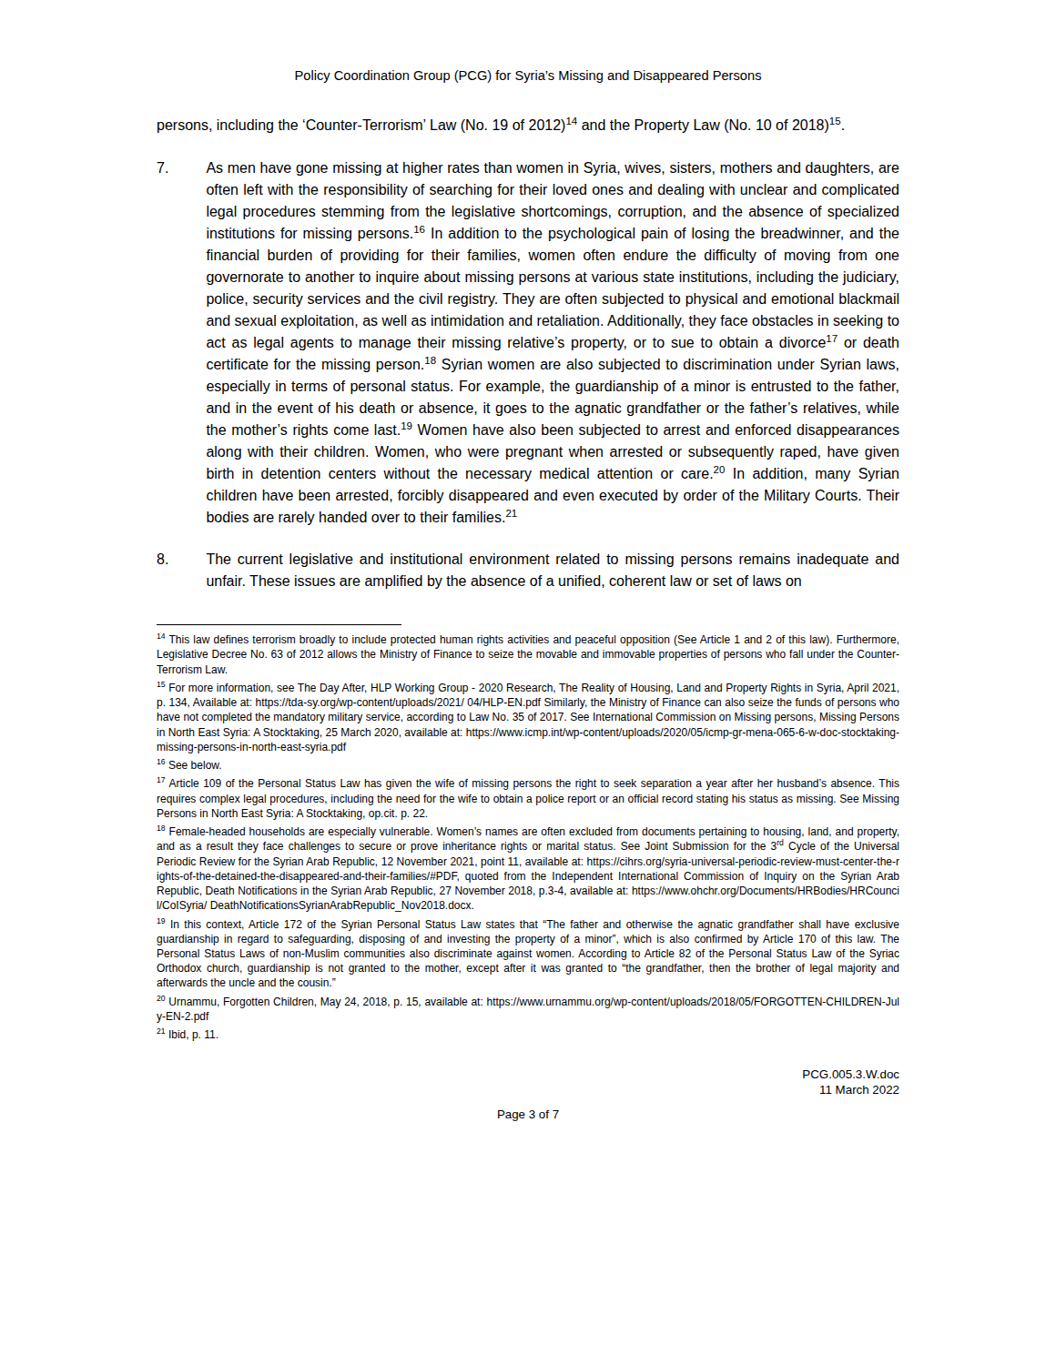Policy Coordination Group (PCG) for Syria’s Missing and Disappeared Persons
persons, including the ‘Counter-Terrorism’ Law (No. 19 of 2012)14 and the Property Law (No. 10 of 2018)15.
7. As men have gone missing at higher rates than women in Syria, wives, sisters, mothers and daughters, are often left with the responsibility of searching for their loved ones and dealing with unclear and complicated legal procedures stemming from the legislative shortcomings, corruption, and the absence of specialized institutions for missing persons.16 In addition to the psychological pain of losing the breadwinner, and the financial burden of providing for their families, women often endure the difficulty of moving from one governorate to another to inquire about missing persons at various state institutions, including the judiciary, police, security services and the civil registry. They are often subjected to physical and emotional blackmail and sexual exploitation, as well as intimidation and retaliation. Additionally, they face obstacles in seeking to act as legal agents to manage their missing relative’s property, or to sue to obtain a divorce17 or death certificate for the missing person.18 Syrian women are also subjected to discrimination under Syrian laws, especially in terms of personal status. For example, the guardianship of a minor is entrusted to the father, and in the event of his death or absence, it goes to the agnatic grandfather or the father’s relatives, while the mother’s rights come last.19 Women have also been subjected to arrest and enforced disappearances along with their children. Women, who were pregnant when arrested or subsequently raped, have given birth in detention centers without the necessary medical attention or care.20 In addition, many Syrian children have been arrested, forcibly disappeared and even executed by order of the Military Courts. Their bodies are rarely handed over to their families.21
8. The current legislative and institutional environment related to missing persons remains inadequate and unfair. These issues are amplified by the absence of a unified, coherent law or set of laws on
14 This law defines terrorism broadly to include protected human rights activities and peaceful opposition (See Article 1 and 2 of this law). Furthermore, Legislative Decree No. 63 of 2012 allows the Ministry of Finance to seize the movable and immovable properties of persons who fall under the Counter-Terrorism Law.
15 For more information, see The Day After, HLP Working Group - 2020 Research, The Reality of Housing, Land and Property Rights in Syria, April 2021, p. 134, Available at: https://tda-sy.org/wp-content/uploads/2021/ 04/HLP-EN.pdf Similarly, the Ministry of Finance can also seize the funds of persons who have not completed the mandatory military service, according to Law No. 35 of 2017. See International Commission on Missing persons, Missing Persons in North East Syria: A Stocktaking, 25 March 2020, available at: https://www.icmp.int/wp-content/uploads/2020/05/icmp-gr-mena-065-6-w-doc-stocktaking-missing-persons-in-north-east-syria.pdf
16 See below.
17 Article 109 of the Personal Status Law has given the wife of missing persons the right to seek separation a year after her husband’s absence. This requires complex legal procedures, including the need for the wife to obtain a police report or an official record stating his status as missing. See Missing Persons in North East Syria: A Stocktaking, op.cit. p. 22.
18 Female-headed households are especially vulnerable. Women’s names are often excluded from documents pertaining to housing, land, and property, and as a result they face challenges to secure or prove inheritance rights or marital status. See Joint Submission for the 3rd Cycle of the Universal Periodic Review for the Syrian Arab Republic, 12 November 2021, point 11, available at: https://cihrs.org/syria-universal-periodic-review-must-center-the-rights-of-the-detained-the-disappeared-and-their-families/#PDF, quoted from the Independent International Commission of Inquiry on the Syrian Arab Republic, Death Notifications in the Syrian Arab Republic, 27 November 2018, p.3-4, available at: https://www.ohchr.org/Documents/HRBodies/HRCouncil/CoISyria/ DeathNotificationsSyrianArabRepublic_Nov2018.docx.
19 In this context, Article 172 of the Syrian Personal Status Law states that “The father and otherwise the agnatic grandfather shall have exclusive guardianship in regard to safeguarding, disposing of and investing the property of a minor”, which is also confirmed by Article 170 of this law. The Personal Status Laws of non-Muslim communities also discriminate against women. According to Article 82 of the Personal Status Law of the Syriac Orthodox church, guardianship is not granted to the mother, except after it was granted to “the grandfather, then the brother of legal majority and afterwards the uncle and the cousin.”
20 Urnammu, Forgotten Children, May 24, 2018, p. 15, available at: https://www.urnammu.org/wp-content/uploads/2018/05/FORGOTTEN-CHILDREN-July-EN-2.pdf
21 Ibid, p. 11.
PCG.005.3.W.doc
11 March 2022
Page 3 of 7